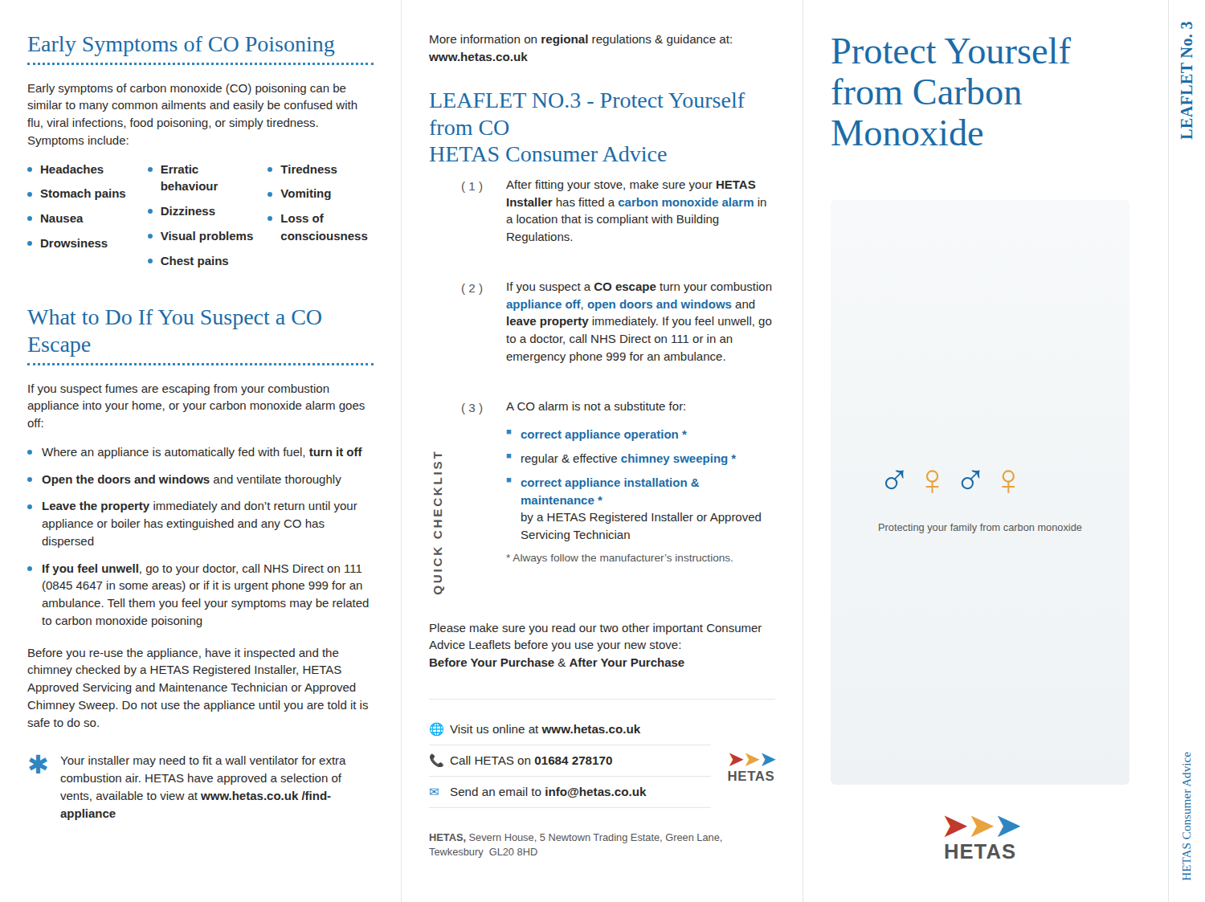Early Symptoms of CO Poisoning
Early symptoms of carbon monoxide (CO) poisoning can be similar to many common ailments and easily be confused with flu, viral infections, food poisoning, or simply tiredness. Symptoms include:
Headaches
Stomach pains
Nausea
Drowsiness
Erratic behaviour
Dizziness
Visual problems
Chest pains
Tiredness
Vomiting
Loss of consciousness
What to Do If You Suspect a CO Escape
If you suspect fumes are escaping from your combustion appliance into your home, or your carbon monoxide alarm goes off:
Where an appliance is automatically fed with fuel, turn it off
Open the doors and windows and ventilate thoroughly
Leave the property immediately and don’t return until your appliance or boiler has extinguished and any CO has dispersed
If you feel unwell, go to your doctor, call NHS Direct on 111 (0845 4647 in some areas) or if it is urgent phone 999 for an ambulance. Tell them you feel your symptoms may be related to carbon monoxide poisoning
Before you re-use the appliance, have it inspected and the chimney checked by a HETAS Registered Installer, HETAS Approved Servicing and Maintenance Technician or Approved Chimney Sweep. Do not use the appliance until you are told it is safe to do so.
✱
Your installer may need to fit a wall ventilator for extra combustion air. HETAS have approved a selection of vents, available to view at www.hetas.co.uk /find-appliance
More information on regional regulations & guidance at:
www.hetas.co.uk
LEAFLET NO.3 - Protect Yourself from CO
HETAS Consumer Advice
Quick Checklist
After fitting your stove, make sure your HETAS Installer has fitted a carbon monoxide alarm in a location that is compliant with Building Regulations.
If you suspect a CO escape turn your combustion appliance off, open doors and windows and leave property immediately. If you feel unwell, go to a doctor, call NHS Direct on 111 or in an emergency phone 999 for an ambulance.
A CO alarm is not a substitute for:
correct appliance operation *
regular & effective chimney sweeping *
correct appliance installation & maintenance *
by a HETAS Registered Installer or Approved Servicing Technician
* Always follow the manufacturer’s instructions.
Please make sure you read our two other important Consumer Advice Leaflets before you use your new stove:
Before Your Purchase & After Your Purchase
Visit us online at www.hetas.co.uk
Call HETAS on 01684 278170
Send an email to info@hetas.co.uk
➤➤➤
HETAS
HETAS, Severn House, 5 Newtown Trading Estate, Green Lane, Tewkesbury GL20 8HD
Protect Yourself
from Carbon
Monoxide
♂♀♂♀
Protecting your family from carbon monoxide
➤➤➤
HETAS
LEAFLET No. 3
HETAS Consumer Advice